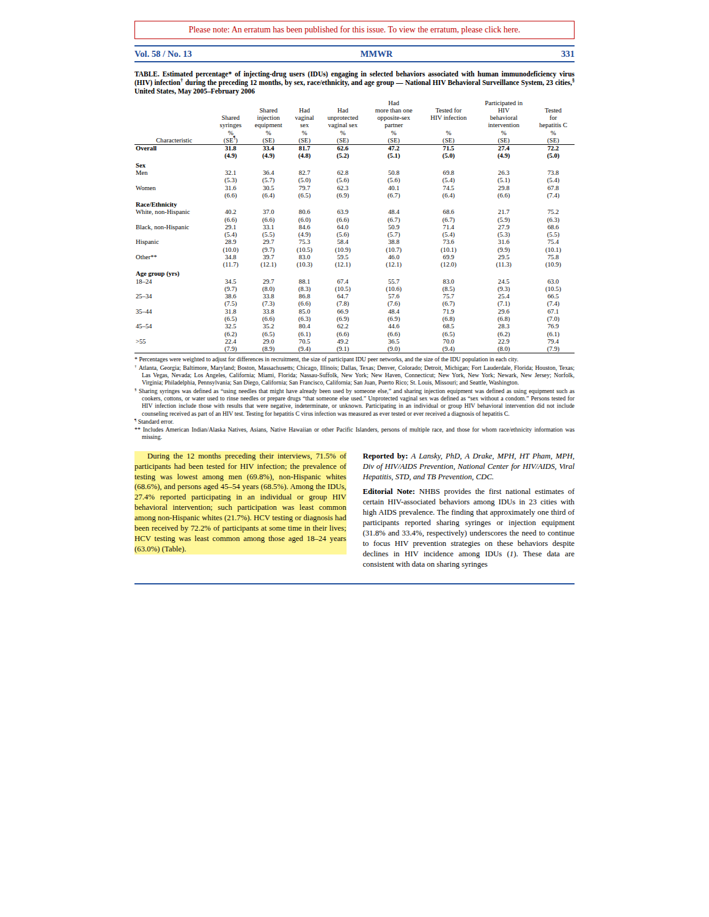Please note: An erratum has been published for this issue. To view the erratum, please click here.
Vol. 58 / No. 13 MMWR 331
TABLE. Estimated percentage* of injecting-drug users (IDUs) engaging in selected behaviors associated with human immunodeficiency virus (HIV) infection† during the preceding 12 months, by sex, race/ethnicity, and age group — National HIV Behavioral Surveillance System, 23 cities,§ United States, May 2005–February 2006
| | | | | | Had | | Participated in | |
| --- | --- | --- | --- | --- | --- | --- | --- | --- |
| | | Shared | Had | Had | more than one | Tested for | HIV | Tested |
| | Shared | injection | vaginal | unprotected | opposite-sex | HIV infection | behavioral | for |
| | syringes | equipment | sex | vaginal sex | partner | | intervention | hepatitis C |
| | % | % | % | % | % | % | % | % |
| Characteristic | (SE ¶ ) | (SE) | (SE) | (SE) | (SE) | (SE) | (SE) | (SE) |
| Overall | 31.8 | 33.4 | 81.7 | 62.6 | 47.2 | 71.5 | 27.4 | 72.2 |
| | (4.9) | (4.9) | (4.8) | (5.2) | (5.1) | (5.0) | (4.9) | (5.0) |
| Sex |
| Men | 32.1 | 36.4 | 82.7 | 62.8 | 50.8 | 69.8 | 26.3 | 73.8 |
| | (5.3) | (5.7) | (5.0) | (5.6) | (5.6) | (5.4) | (5.1) | (5.4) |
| Women | 31.6 | 30.5 | 79.7 | 62.3 | 40.1 | 74.5 | 29.8 | 67.8 |
| | (6.6) | (6.4) | (6.5) | (6.9) | (6.7) | (6.4) | (6.6) | (7.4) |
| Race/Ethnicity |
| White, non-Hispanic | 40.2 | 37.0 | 80.6 | 63.9 | 48.4 | 68.6 | 21.7 | 75.2 |
| | (6.6) | (6.6) | (6.0) | (6.6) | (6.7) | (6.7) | (5.9) | (6.3) |
| Black, non-Hispanic | 29.1 | 33.1 | 84.6 | 64.0 | 50.9 | 71.4 | 27.9 | 68.6 |
| | (5.4) | (5.5) | (4.9) | (5.6) | (5.7) | (5.4) | (5.3) | (5.5) |
| Hispanic | 28.9 | 29.7 | 75.3 | 58.4 | 38.8 | 73.6 | 31.6 | 75.4 |
| | (10.0) | (9.7) | (10.5) | (10.9) | (10.7) | (10.1) | (9.9) | (10.1) |
| Other** | 34.8 | 39.7 | 83.0 | 59.5 | 46.0 | 69.9 | 29.5 | 75.8 |
| | (11.7) | (12.1) | (10.3) | (12.1) | (12.1) | (12.0) | (11.3) | (10.9) |
| Age group (yrs) |
| 18–24 | 34.5 | 29.7 | 88.1 | 67.4 | 55.7 | 83.0 | 24.5 | 63.0 |
| | (9.7) | (8.0) | (8.3) | (10.5) | (10.6) | (8.5) | (9.3) | (10.5) |
| 25–34 | 38.6 | 33.8 | 86.8 | 64.7 | 57.6 | 75.7 | 25.4 | 66.5 |
| | (7.5) | (7.3) | (6.6) | (7.8) | (7.6) | (6.7) | (7.1) | (7.4) |
| 35–44 | 31.8 | 33.8 | 85.0 | 66.9 | 48.4 | 71.9 | 29.6 | 67.1 |
| | (6.5) | (6.6) | (6.3) | (6.9) | (6.9) | (6.8) | (6.8) | (7.0) |
| 45–54 | 32.5 | 35.2 | 80.4 | 62.2 | 44.6 | 68.5 | 28.3 | 76.9 |
| | (6.2) | (6.5) | (6.1) | (6.6) | (6.6) | (6.5) | (6.2) | (6.1) |
| >55 | 22.4 | 29.0 | 70.5 | 49.2 | 36.5 | 70.0 | 22.9 | 79.4 |
| | (7.9) | (8.9) | (9.4) | (9.1) | (9.0) | (9.4) | (8.0) | (7.9) |
* Percentages were weighted to adjust for differences in recruitment, the size of participant IDU peer networks, and the size of the IDU population in each city.
† Atlanta, Georgia; Baltimore, Maryland; Boston, Massachusetts; Chicago, Illinois; Dallas, Texas; Denver, Colorado; Detroit, Michigan; Fort Lauderdale, Florida; Houston, Texas; Las Vegas, Nevada; Los Angeles, California; Miami, Florida; Nassau-Suffolk, New York; New Haven, Connecticut; New York, New York; Newark, New Jersey; Norfolk, Virginia; Philadelphia, Pennsylvania; San Diego, California; San Francisco, California; San Juan, Puerto Rico; St. Louis, Missouri; and Seattle, Washington.
§ Sharing syringes was defined as “using needles that might have already been used by someone else,” and sharing injection equipment was defined as using equipment such as cookers, cottons, or water used to rinse needles or prepare drugs “that someone else used.” Unprotected vaginal sex was defined as “sex without a condom.” Persons tested for HIV infection include those with results that were negative, indeterminate, or unknown. Participating in an individual or group HIV behavioral intervention did not include counseling received as part of an HIV test. Testing for hepatitis C virus infection was measured as ever tested or ever received a diagnosis of hepatitis C.
¶ Standard error.
** Includes American Indian/Alaska Natives, Asians, Native Hawaiian or other Pacific Islanders, persons of multiple race, and those for whom race/ethnicity information was missing.
During the 12 months preceding their interviews, 71.5% of participants had been tested for HIV infection; the prevalence of testing was lowest among men (69.8%), non-Hispanic whites (68.6%), and persons aged 45–54 years (68.5%). Among the IDUs, 27.4% reported participating in an individual or group HIV behavioral intervention; such participation was least common among non-Hispanic whites (21.7%). HCV testing or diagnosis had been received by 72.2% of participants at some time in their lives; HCV testing was least common among those aged 18–24 years (63.0%) (Table).
Reported by: A Lansky, PhD, A Drake, MPH, HT Pham, MPH, Div of HIV/AIDS Prevention, National Center for HIV/AIDS, Viral Hepatitis, STD, and TB Prevention, CDC.
Editorial Note: NHBS provides the first national estimates of certain HIV-associated behaviors among IDUs in 23 cities with high AIDS prevalence. The finding that approximately one third of participants reported sharing syringes or injection equipment (31.8% and 33.4%, respectively) underscores the need to continue to focus HIV prevention strategies on these behaviors despite declines in HIV incidence among IDUs (1). These data are consistent with data on sharing syringes